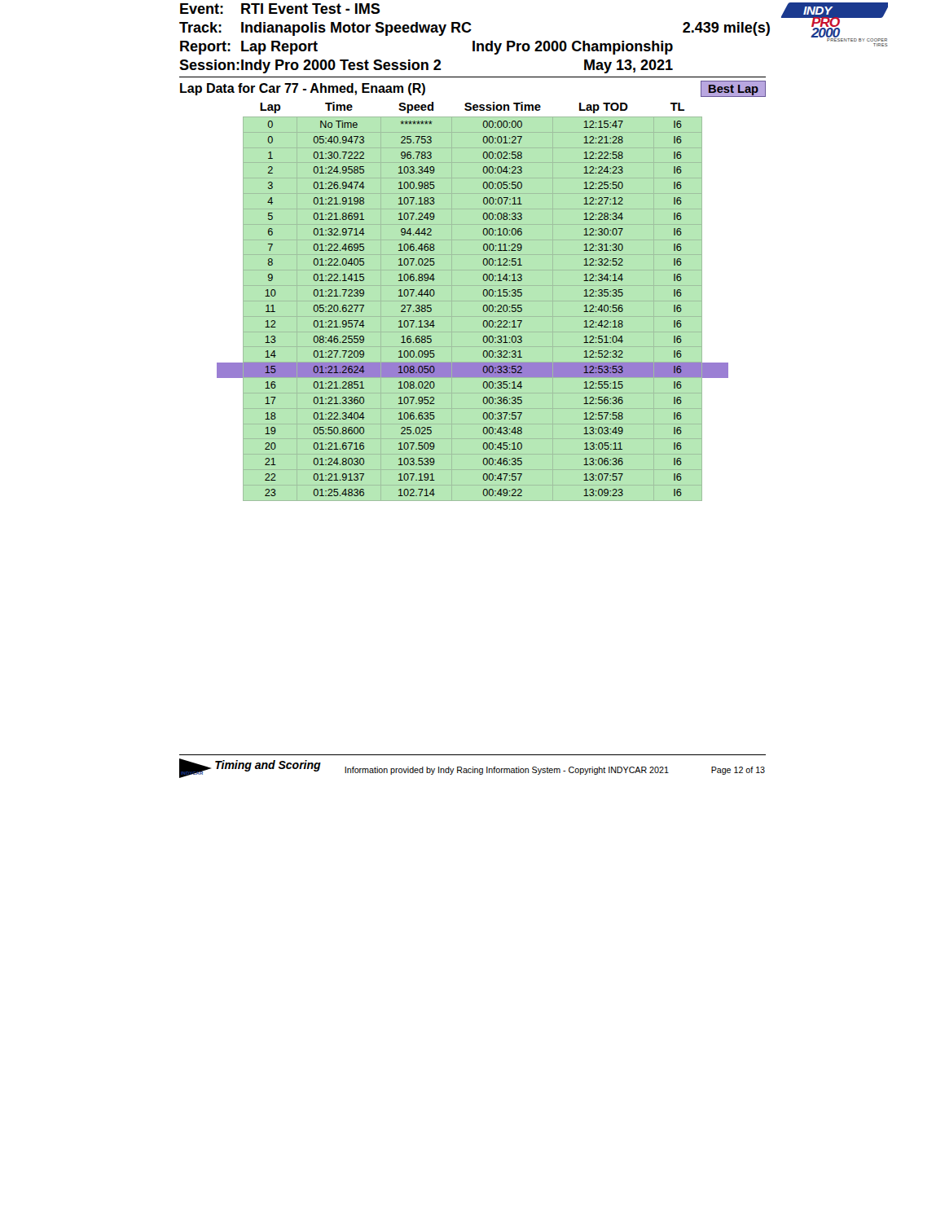| Event: | RTI Event Test - IMS | | | INDY PRO 2000 PRESENTED BY COOPER TIRES |
| Track: | Indianapolis Motor Speedway RC | | 2.439 mile(s) |
| Report: | Lap Report | Indy Pro 2000 Championship | |
| Session: | Indy Pro 2000 Test Session 2 | May 13, 2021 | |
Lap Data for Car 77 - Ahmed, Enaam (R)
Best Lap
| | Lap | Time | Speed | Session Time | Lap TOD | TL | |
| --- | --- | --- | --- | --- | --- | --- | --- |
| | 0 | No Time | ******** | 00:00:00 | 12:15:47 | I6 | |
| | 0 | 05:40.9473 | 25.753 | 00:01:27 | 12:21:28 | I6 | |
| | 1 | 01:30.7222 | 96.783 | 00:02:58 | 12:22:58 | I6 | |
| | 2 | 01:24.9585 | 103.349 | 00:04:23 | 12:24:23 | I6 | |
| | 3 | 01:26.9474 | 100.985 | 00:05:50 | 12:25:50 | I6 | |
| | 4 | 01:21.9198 | 107.183 | 00:07:11 | 12:27:12 | I6 | |
| | 5 | 01:21.8691 | 107.249 | 00:08:33 | 12:28:34 | I6 | |
| | 6 | 01:32.9714 | 94.442 | 00:10:06 | 12:30:07 | I6 | |
| | 7 | 01:22.4695 | 106.468 | 00:11:29 | 12:31:30 | I6 | |
| | 8 | 01:22.0405 | 107.025 | 00:12:51 | 12:32:52 | I6 | |
| | 9 | 01:22.1415 | 106.894 | 00:14:13 | 12:34:14 | I6 | |
| | 10 | 01:21.7239 | 107.440 | 00:15:35 | 12:35:35 | I6 | |
| | 11 | 05:20.6277 | 27.385 | 00:20:55 | 12:40:56 | I6 | |
| | 12 | 01:21.9574 | 107.134 | 00:22:17 | 12:42:18 | I6 | |
| | 13 | 08:46.2559 | 16.685 | 00:31:03 | 12:51:04 | I6 | |
| | 14 | 01:27.7209 | 100.095 | 00:32:31 | 12:52:32 | I6 | |
| | 15 | 01:21.2624 | 108.050 | 00:33:52 | 12:53:53 | I6 | |
| | 16 | 01:21.2851 | 108.020 | 00:35:14 | 12:55:15 | I6 | |
| | 17 | 01:21.3360 | 107.952 | 00:36:35 | 12:56:36 | I6 | |
| | 18 | 01:22.3404 | 106.635 | 00:37:57 | 12:57:58 | I6 | |
| | 19 | 05:50.8600 | 25.025 | 00:43:48 | 13:03:49 | I6 | |
| | 20 | 01:21.6716 | 107.509 | 00:45:10 | 13:05:11 | I6 | |
| | 21 | 01:24.8030 | 103.539 | 00:46:35 | 13:06:36 | I6 | |
| | 22 | 01:21.9137 | 107.191 | 00:47:57 | 13:07:57 | I6 | |
| | 23 | 01:25.4836 | 102.714 | 00:49:22 | 13:09:23 | I6 | |
| Timing and Scoring INDYCAR | Information provided by Indy Racing Information System - Copyright INDYCAR 2021 | Page 12 of 13 |